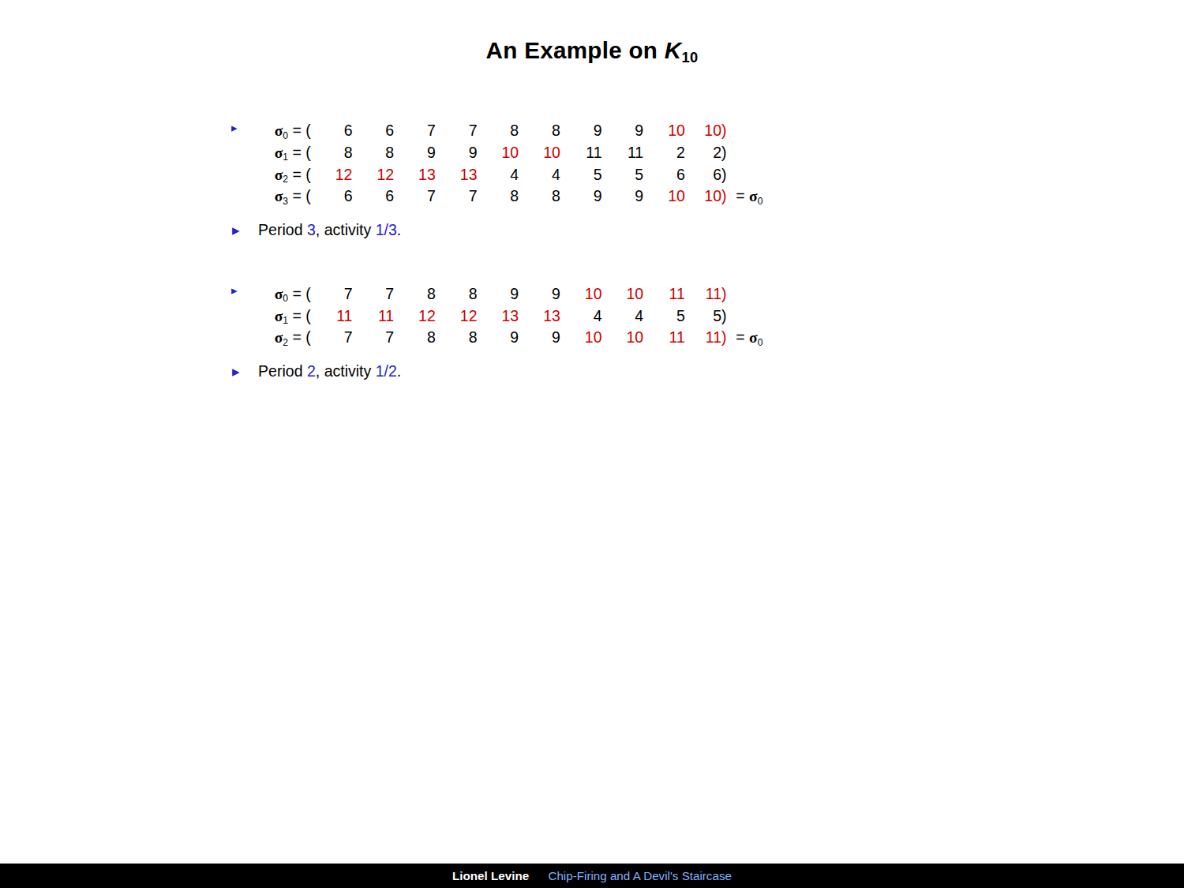An Example on K10
| σ 0 = ( | 6 | 6 | 7 | 7 | 8 | 8 | 9 | 9 | 10 | 10) | |
| σ 1 = ( | 8 | 8 | 9 | 9 | 10 | 10 | 11 | 11 | 2 | 2) | |
| σ 2 = ( | 12 | 12 | 13 | 13 | 4 | 4 | 5 | 5 | 6 | 6) | |
| σ 3 = ( | 6 | 6 | 7 | 7 | 8 | 8 | 9 | 9 | 10 | 10) | = σ 0 |
Period 3, activity 1/3.
| σ 0 = ( | 7 | 7 | 8 | 8 | 9 | 9 | 10 | 10 | 11 | 11) | |
| σ 1 = ( | 11 | 11 | 12 | 12 | 13 | 13 | 4 | 4 | 5 | 5) | |
| σ 2 = ( | 7 | 7 | 8 | 8 | 9 | 9 | 10 | 10 | 11 | 11) | = σ 0 |
Period 2, activity 1/2.
Lionel Levine Chip-Firing and A Devil's Staircase